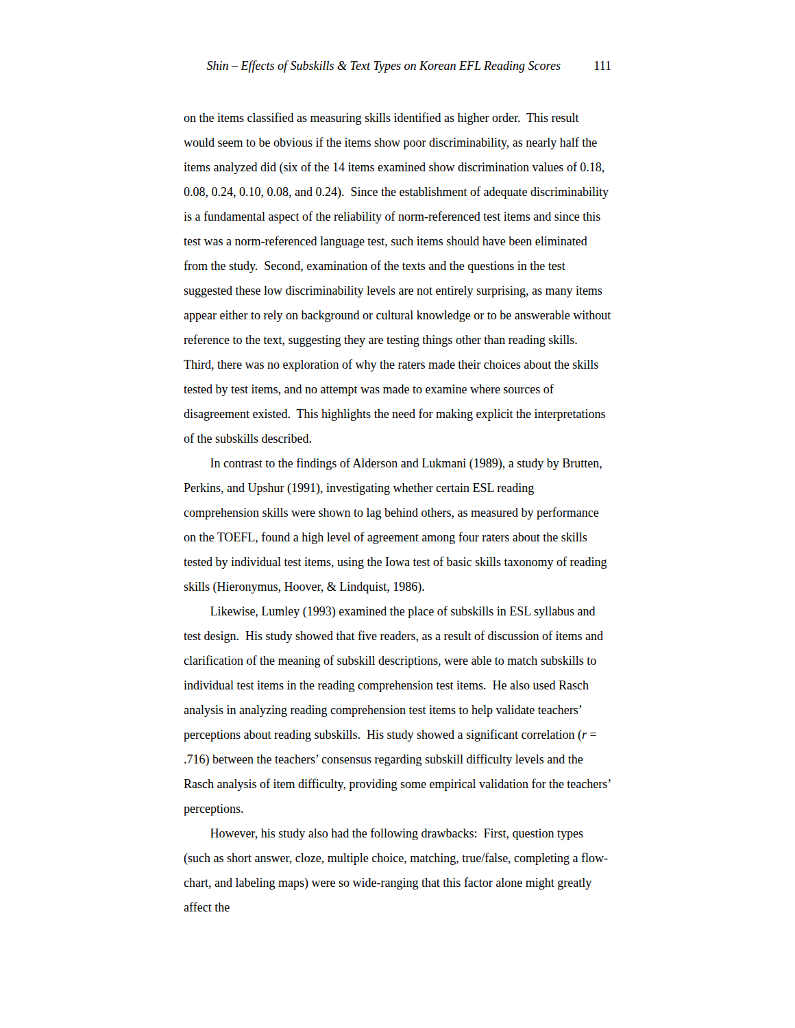Shin – Effects of Subskills & Text Types on Korean EFL Reading Scores 111
on the items classified as measuring skills identified as higher order. This result would seem to be obvious if the items show poor discriminability, as nearly half the items analyzed did (six of the 14 items examined show discrimination values of 0.18, 0.08, 0.24, 0.10, 0.08, and 0.24). Since the establishment of adequate discriminability is a fundamental aspect of the reliability of norm-referenced test items and since this test was a norm-referenced language test, such items should have been eliminated from the study. Second, examination of the texts and the questions in the test suggested these low discriminability levels are not entirely surprising, as many items appear either to rely on background or cultural knowledge or to be answerable without reference to the text, suggesting they are testing things other than reading skills. Third, there was no exploration of why the raters made their choices about the skills tested by test items, and no attempt was made to examine where sources of disagreement existed. This highlights the need for making explicit the interpretations of the subskills described.
In contrast to the findings of Alderson and Lukmani (1989), a study by Brutten, Perkins, and Upshur (1991), investigating whether certain ESL reading comprehension skills were shown to lag behind others, as measured by performance on the TOEFL, found a high level of agreement among four raters about the skills tested by individual test items, using the Iowa test of basic skills taxonomy of reading skills (Hieronymus, Hoover, & Lindquist, 1986).
Likewise, Lumley (1993) examined the place of subskills in ESL syllabus and test design. His study showed that five readers, as a result of discussion of items and clarification of the meaning of subskill descriptions, were able to match subskills to individual test items in the reading comprehension test items. He also used Rasch analysis in analyzing reading comprehension test items to help validate teachers’ perceptions about reading subskills. His study showed a significant correlation (r = .716) between the teachers’ consensus regarding subskill difficulty levels and the Rasch analysis of item difficulty, providing some empirical validation for the teachers’ perceptions.
However, his study also had the following drawbacks: First, question types (such as short answer, cloze, multiple choice, matching, true/false, completing a flow-chart, and labeling maps) were so wide-ranging that this factor alone might greatly affect the